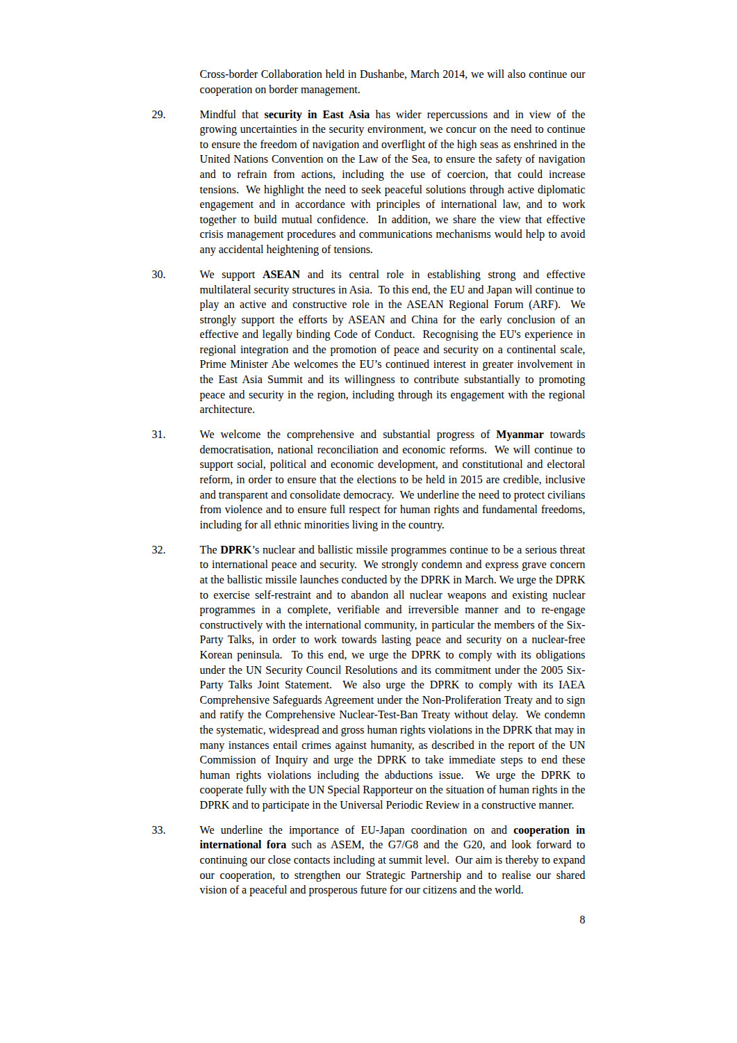Cross-border Collaboration held in Dushanbe, March 2014, we will also continue our cooperation on border management.
29. Mindful that security in East Asia has wider repercussions and in view of the growing uncertainties in the security environment, we concur on the need to continue to ensure the freedom of navigation and overflight of the high seas as enshrined in the United Nations Convention on the Law of the Sea, to ensure the safety of navigation and to refrain from actions, including the use of coercion, that could increase tensions. We highlight the need to seek peaceful solutions through active diplomatic engagement and in accordance with principles of international law, and to work together to build mutual confidence. In addition, we share the view that effective crisis management procedures and communications mechanisms would help to avoid any accidental heightening of tensions.
30. We support ASEAN and its central role in establishing strong and effective multilateral security structures in Asia. To this end, the EU and Japan will continue to play an active and constructive role in the ASEAN Regional Forum (ARF). We strongly support the efforts by ASEAN and China for the early conclusion of an effective and legally binding Code of Conduct. Recognising the EU's experience in regional integration and the promotion of peace and security on a continental scale, Prime Minister Abe welcomes the EU’s continued interest in greater involvement in the East Asia Summit and its willingness to contribute substantially to promoting peace and security in the region, including through its engagement with the regional architecture.
31. We welcome the comprehensive and substantial progress of Myanmar towards democratisation, national reconciliation and economic reforms. We will continue to support social, political and economic development, and constitutional and electoral reform, in order to ensure that the elections to be held in 2015 are credible, inclusive and transparent and consolidate democracy. We underline the need to protect civilians from violence and to ensure full respect for human rights and fundamental freedoms, including for all ethnic minorities living in the country.
32. The DPRK’s nuclear and ballistic missile programmes continue to be a serious threat to international peace and security. We strongly condemn and express grave concern at the ballistic missile launches conducted by the DPRK in March. We urge the DPRK to exercise self-restraint and to abandon all nuclear weapons and existing nuclear programmes in a complete, verifiable and irreversible manner and to re-engage constructively with the international community, in particular the members of the Six-Party Talks, in order to work towards lasting peace and security on a nuclear-free Korean peninsula. To this end, we urge the DPRK to comply with its obligations under the UN Security Council Resolutions and its commitment under the 2005 Six-Party Talks Joint Statement. We also urge the DPRK to comply with its IAEA Comprehensive Safeguards Agreement under the Non-Proliferation Treaty and to sign and ratify the Comprehensive Nuclear-Test-Ban Treaty without delay. We condemn the systematic, widespread and gross human rights violations in the DPRK that may in many instances entail crimes against humanity, as described in the report of the UN Commission of Inquiry and urge the DPRK to take immediate steps to end these human rights violations including the abductions issue. We urge the DPRK to cooperate fully with the UN Special Rapporteur on the situation of human rights in the DPRK and to participate in the Universal Periodic Review in a constructive manner.
33. We underline the importance of EU-Japan coordination on and cooperation in international fora such as ASEM, the G7/G8 and the G20, and look forward to continuing our close contacts including at summit level. Our aim is thereby to expand our cooperation, to strengthen our Strategic Partnership and to realise our shared vision of a peaceful and prosperous future for our citizens and the world.
8